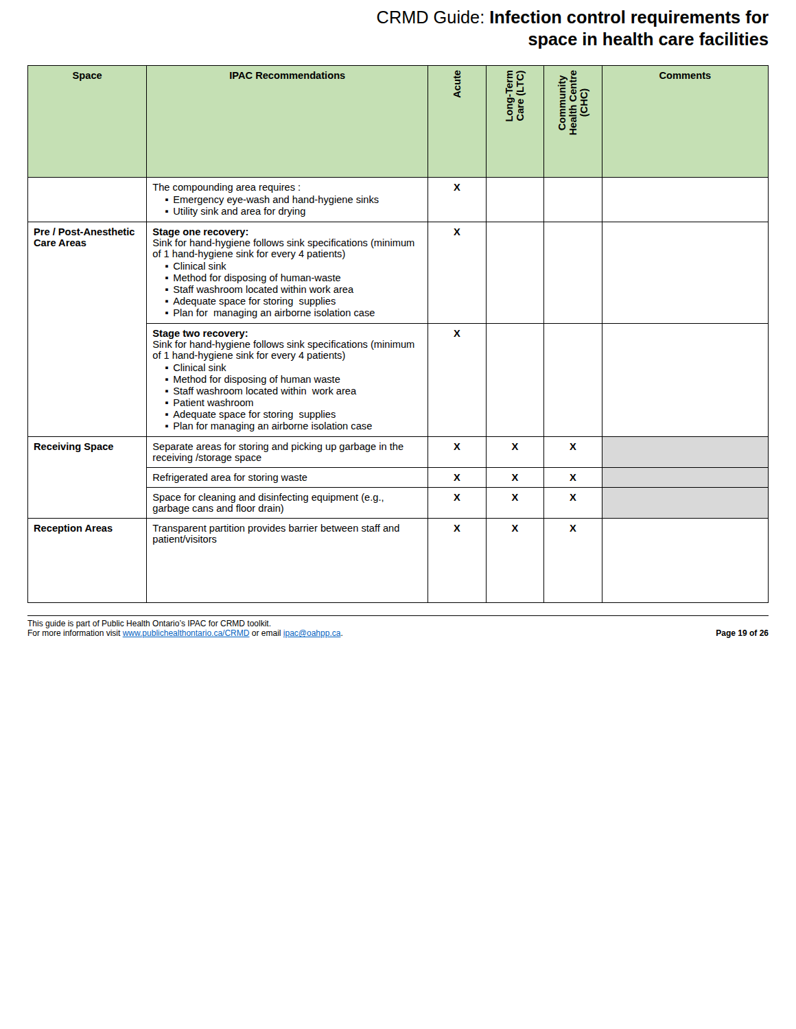CRMD Guide: Infection control requirements for
space in health care facilities
| Space | IPAC Recommendations | Acute | Long-Term Care (LTC) | Community Health Centre (CHC) | Comments |
| --- | --- | --- | --- | --- | --- |
| | The compounding area requires : Emergency eye-wash and hand-hygiene sinks Utility sink and area for drying | X | | | |
| Pre / Post-Anesthetic Care Areas | Stage one recovery: Sink for hand-hygiene follows sink specifications (minimum of 1 hand-hygiene sink for every 4 patients) Clinical sink Method for disposing of human-waste Staff washroom located within work area Adequate space for storing supplies Plan for managing an airborne isolation case | X | | | |
| Stage two recovery: Sink for hand-hygiene follows sink specifications (minimum of 1 hand-hygiene sink for every 4 patients) Clinical sink Method for disposing of human waste Staff washroom located within work area Patient washroom Adequate space for storing supplies Plan for managing an airborne isolation case | X | | | |
| Receiving Space | Separate areas for storing and picking up garbage in the receiving /storage space | X | X | X | |
| Refrigerated area for storing waste | X | X | X | |
| Space for cleaning and disinfecting equipment (e.g., garbage cans and floor drain) | X | X | X | |
| Reception Areas | Transparent partition provides barrier between staff and patient/visitors | X | X | X | |
This guide is part of Public Health Ontario’s IPAC for CRMD toolkit.
For more information visit www.publichealthontario.ca/CRMD or email ipac@oahpp.ca.
Page 19 of 26